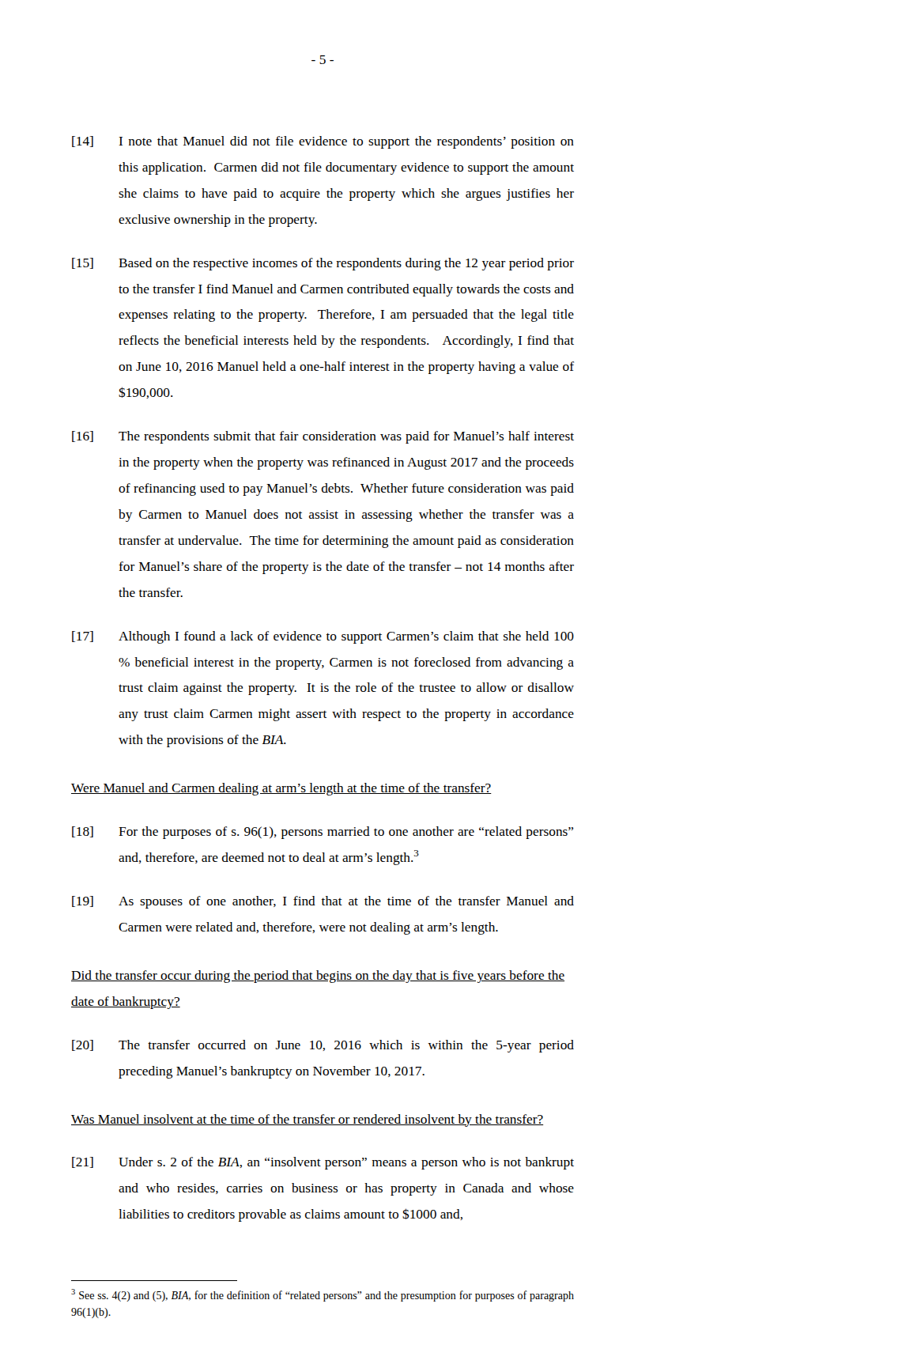- 5 -
[14]
I note that Manuel did not file evidence to support the respondents’ position on this application. Carmen did not file documentary evidence to support the amount she claims to have paid to acquire the property which she argues justifies her exclusive ownership in the property.
[15]
Based on the respective incomes of the respondents during the 12 year period prior to the transfer I find Manuel and Carmen contributed equally towards the costs and expenses relating to the property. Therefore, I am persuaded that the legal title reflects the beneficial interests held by the respondents. Accordingly, I find that on June 10, 2016 Manuel held a one-half interest in the property having a value of $190,000.
[16]
The respondents submit that fair consideration was paid for Manuel’s half interest in the property when the property was refinanced in August 2017 and the proceeds of refinancing used to pay Manuel’s debts. Whether future consideration was paid by Carmen to Manuel does not assist in assessing whether the transfer was a transfer at undervalue. The time for determining the amount paid as consideration for Manuel’s share of the property is the date of the transfer – not 14 months after the transfer.
[17]
Although I found a lack of evidence to support Carmen’s claim that she held 100 % beneficial interest in the property, Carmen is not foreclosed from advancing a trust claim against the property. It is the role of the trustee to allow or disallow any trust claim Carmen might assert with respect to the property in accordance with the provisions of the BIA.
Were Manuel and Carmen dealing at arm’s length at the time of the transfer?
[18]
For the purposes of s. 96(1), persons married to one another are “related persons” and, therefore, are deemed not to deal at arm’s length.3
[19]
As spouses of one another, I find that at the time of the transfer Manuel and Carmen were related and, therefore, were not dealing at arm’s length.
Did the transfer occur during the period that begins on the day that is five years before the date of bankruptcy?
[20]
The transfer occurred on June 10, 2016 which is within the 5-year period preceding Manuel’s bankruptcy on November 10, 2017.
Was Manuel insolvent at the time of the transfer or rendered insolvent by the transfer?
[21]
Under s. 2 of the BIA, an “insolvent person” means a person who is not bankrupt and who resides, carries on business or has property in Canada and whose liabilities to creditors provable as claims amount to $1000 and,
3 See ss. 4(2) and (5), BIA, for the definition of “related persons” and the presumption for purposes of paragraph 96(1)(b).